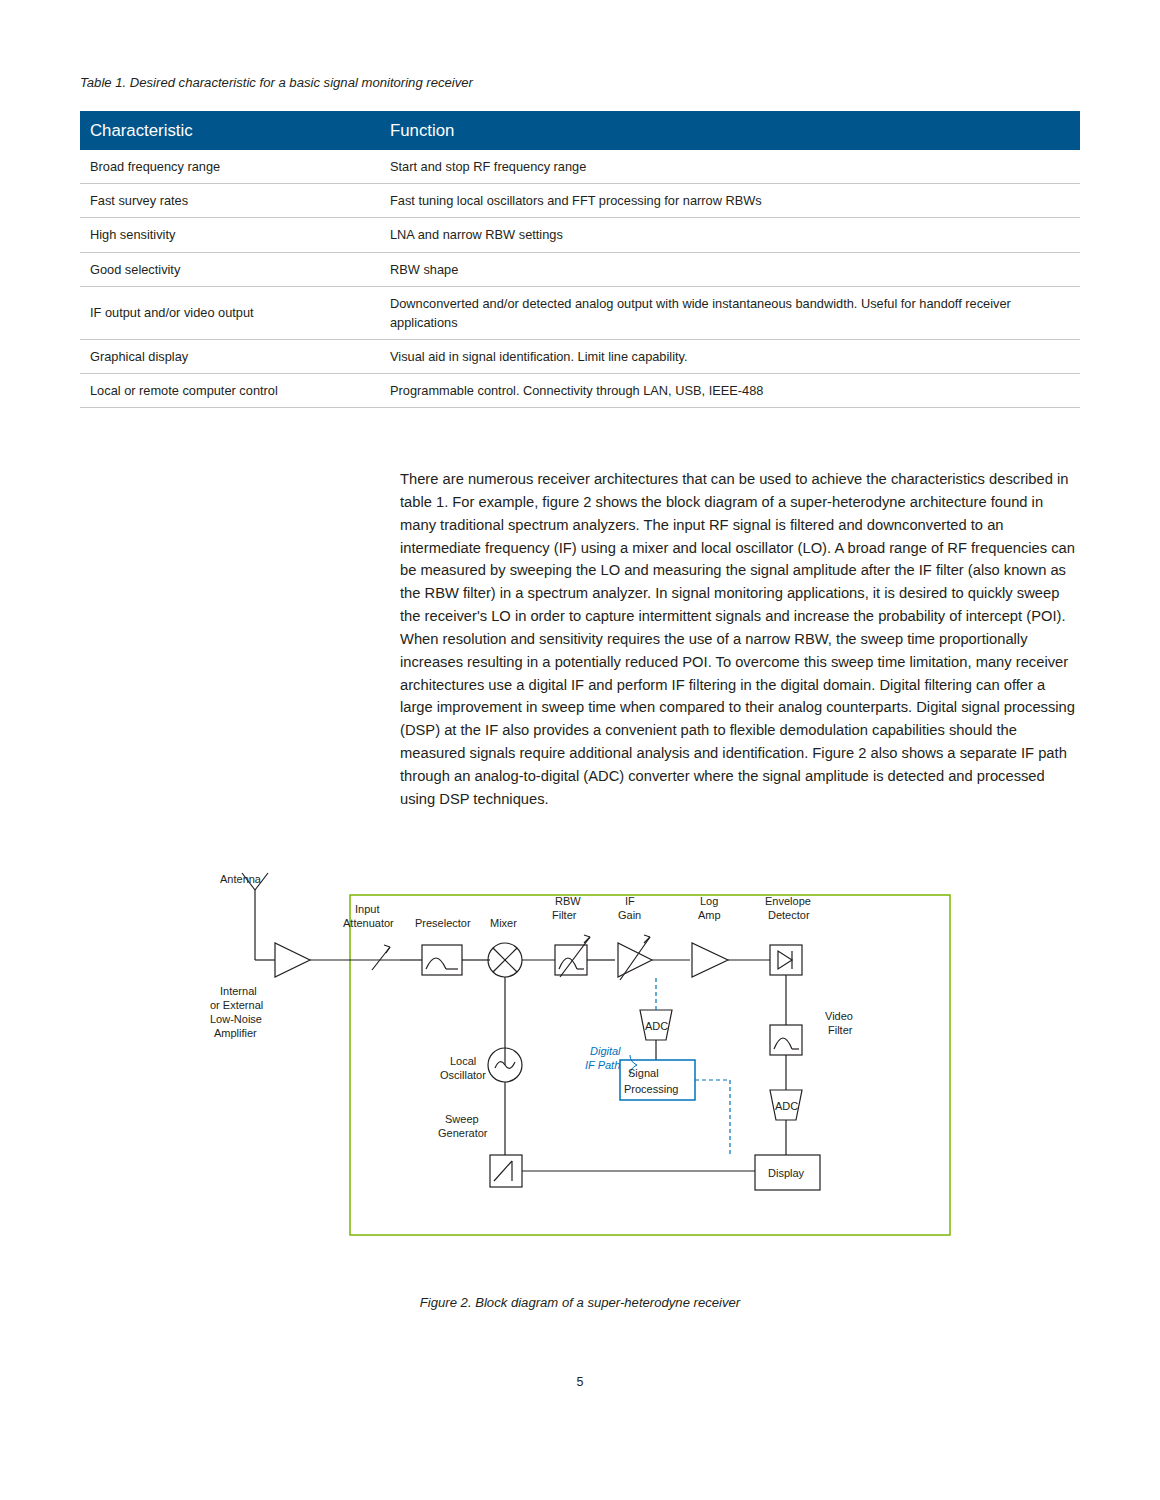Table 1. Desired characteristic for a basic signal monitoring receiver
| Characteristic | Function |
| --- | --- |
| Broad frequency range | Start and stop RF frequency range |
| Fast survey rates | Fast tuning local oscillators and FFT processing for narrow RBWs |
| High sensitivity | LNA and narrow RBW settings |
| Good selectivity | RBW shape |
| IF output and/or video output | Downconverted and/or detected analog output with wide instantaneous bandwidth. Useful for handoff receiver applications |
| Graphical display | Visual aid in signal identification. Limit line capability. |
| Local or remote computer control | Programmable control. Connectivity through LAN, USB, IEEE-488 |
There are numerous receiver architectures that can be used to achieve the characteristics described in table 1. For example, figure 2 shows the block diagram of a super-heterodyne architecture found in many traditional spectrum analyzers. The input RF signal is filtered and downconverted to an intermediate frequency (IF) using a mixer and local oscillator (LO). A broad range of RF frequencies can be measured by sweeping the LO and measuring the signal amplitude after the IF filter (also known as the RBW filter) in a spectrum analyzer. In signal monitoring applications, it is desired to quickly sweep the receiver's LO in order to capture intermittent signals and increase the probability of intercept (POI). When resolution and sensitivity requires the use of a narrow RBW, the sweep time proportionally increases resulting in a potentially reduced POI. To overcome this sweep time limitation, many receiver architectures use a digital IF and perform IF filtering in the digital domain. Digital filtering can offer a large improvement in sweep time when compared to their analog counterparts. Digital signal processing (DSP) at the IF also provides a convenient path to flexible demodulation capabilities should the measured signals require additional analysis and identification. Figure 2 also shows a separate IF path through an analog-to-digital (ADC) converter where the signal amplitude is detected and processed using DSP techniques.
Antenna Internal or External Low-Noise Amplifier Input Attenuator Preselector Mixer RBW Filter IF Gain Log Amp Envelope Detector Video Filter ADC Display Local Oscillator Sweep Generator Digital IF Path ADC Signal Processing
Figure 2. Block diagram of a super-heterodyne receiver
5